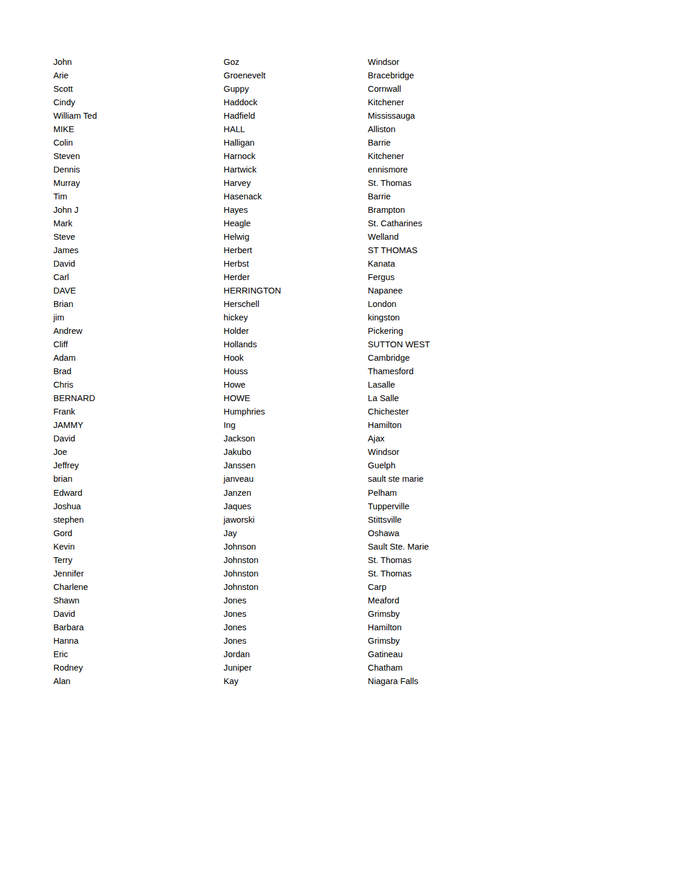| John | Goz | Windsor |
| Arie | Groenevelt | Bracebridge |
| Scott | Guppy | Cornwall |
| Cindy | Haddock | Kitchener |
| William Ted | Hadfield | Mississauga |
| MIKE | HALL | Alliston |
| Colin | Halligan | Barrie |
| Steven | Harnock | Kitchener |
| Dennis | Hartwick | ennismore |
| Murray | Harvey | St. Thomas |
| Tim | Hasenack | Barrie |
| John J | Hayes | Brampton |
| Mark | Heagle | St. Catharines |
| Steve | Helwig | Welland |
| James | Herbert | ST THOMAS |
| David | Herbst | Kanata |
| Carl | Herder | Fergus |
| DAVE | HERRINGTON | Napanee |
| Brian | Herschell | London |
| jim | hickey | kingston |
| Andrew | Holder | Pickering |
| Cliff | Hollands | SUTTON WEST |
| Adam | Hook | Cambridge |
| Brad | Houss | Thamesford |
| Chris | Howe | Lasalle |
| BERNARD | HOWE | La Salle |
| Frank | Humphries | Chichester |
| JAMMY | Ing | Hamilton |
| David | Jackson | Ajax |
| Joe | Jakubo | Windsor |
| Jeffrey | Janssen | Guelph |
| brian | janveau | sault ste marie |
| Edward | Janzen | Pelham |
| Joshua | Jaques | Tupperville |
| stephen | jaworski | Stittsville |
| Gord | Jay | Oshawa |
| Kevin | Johnson | Sault Ste. Marie |
| Terry | Johnston | St. Thomas |
| Jennifer | Johnston | St. Thomas |
| Charlene | Johnston | Carp |
| Shawn | Jones | Meaford |
| David | Jones | Grimsby |
| Barbara | Jones | Hamilton |
| Hanna | Jones | Grimsby |
| Eric | Jordan | Gatineau |
| Rodney | Juniper | Chatham |
| Alan | Kay | Niagara Falls |